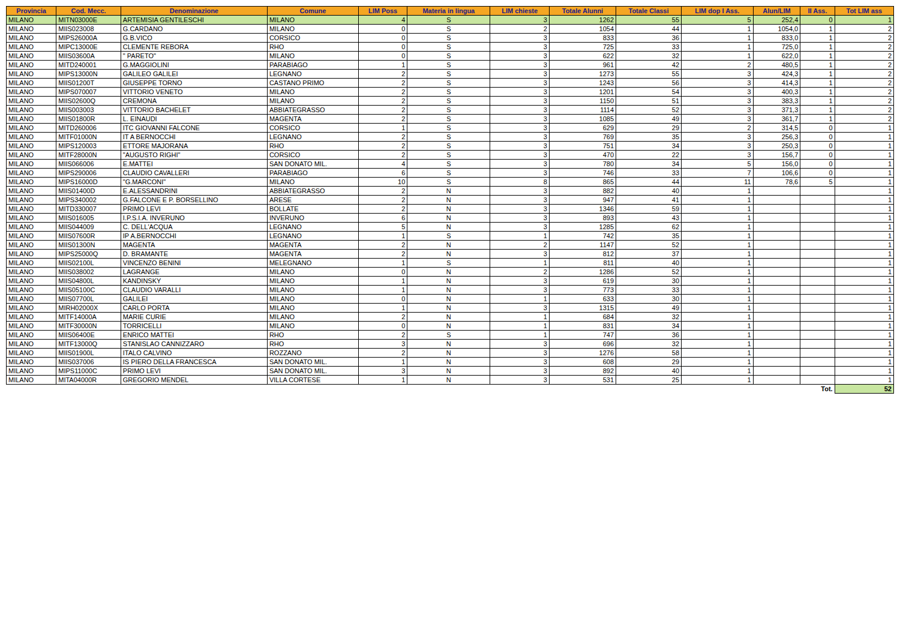Elenco istituti – Provincia di Milano
| Provincia | Cod. Mecc. | Denominazione | Comune | LIM Poss | Materia in lingua | LIM chieste | Totale Alunni | Totale Classi | LIM dop I Ass. | Alun/LIM | II Ass. | Tot LIM ass |
| --- | --- | --- | --- | --- | --- | --- | --- | --- | --- | --- | --- | --- |
| MILANO | MITN03000E | ARTEMISIA GENTILESCHI | MILANO | 4 | S | 3 | 1262 | 55 | 5 | 252,4 | 0 | 1 |
| MILANO | MIIS023008 | G.CARDANO | MILANO | 0 | S | 2 | 1054 | 44 | 1 | 1054,0 | 1 | 2 |
| MILANO | MIPS26000A | G.B.VICO | CORSICO | 0 | S | 3 | 833 | 36 | 1 | 833,0 | 1 | 2 |
| MILANO | MIPC13000E | CLEMENTE REBORA | RHO | 0 | S | 3 | 725 | 33 | 1 | 725,0 | 1 | 2 |
| MILANO | MIIS03600A | " PARETO" | MILANO | 0 | S | 3 | 622 | 32 | 1 | 622,0 | 1 | 2 |
| MILANO | MITD240001 | G.MAGGIOLINI | PARABIAGO | 1 | S | 3 | 961 | 42 | 2 | 480,5 | 1 | 2 |
| MILANO | MIPS13000N | GALILEO GALILEI | LEGNANO | 2 | S | 3 | 1273 | 55 | 3 | 424,3 | 1 | 2 |
| MILANO | MIIS01200T | GIUSEPPE TORNO | CASTANO PRIMO | 2 | S | 3 | 1243 | 56 | 3 | 414,3 | 1 | 2 |
| MILANO | MIPS070007 | VITTORIO VENETO | MILANO | 2 | S | 3 | 1201 | 54 | 3 | 400,3 | 1 | 2 |
| MILANO | MIIS02600Q | CREMONA | MILANO | 2 | S | 3 | 1150 | 51 | 3 | 383,3 | 1 | 2 |
| MILANO | MIIS003003 | VITTORIO BACHELET | ABBIATEGRASSO | 2 | S | 3 | 1114 | 52 | 3 | 371,3 | 1 | 2 |
| MILANO | MIIS01800R | L. EINAUDI | MAGENTA | 2 | S | 3 | 1085 | 49 | 3 | 361,7 | 1 | 2 |
| MILANO | MITD260006 | ITC GIOVANNI FALCONE | CORSICO | 1 | S | 3 | 629 | 29 | 2 | 314,5 | 0 | 1 |
| MILANO | MITF01000N | IT A BERNOCCHI | LEGNANO | 2 | S | 3 | 769 | 35 | 3 | 256,3 | 0 | 1 |
| MILANO | MIPS120003 | ETTORE MAJORANA | RHO | 2 | S | 3 | 751 | 34 | 3 | 250,3 | 0 | 1 |
| MILANO | MITF28000N | "AUGUSTO RIGHI" | CORSICO | 2 | S | 3 | 470 | 22 | 3 | 156,7 | 0 | 1 |
| MILANO | MIIS066006 | E.MATTEI | SAN DONATO MIL. | 4 | S | 3 | 780 | 34 | 5 | 156,0 | 0 | 1 |
| MILANO | MIPS290006 | CLAUDIO CAVALLERI | PARABIAGO | 6 | S | 3 | 746 | 33 | 7 | 106,6 | 0 | 1 |
| MILANO | MIPS16000D | "G.MARCONI" | MILANO | 10 | S | 8 | 865 | 44 | 11 | 78,6 | 5 | 1 |
| MILANO | MIIS01400D | E.ALESSANDRINI | ABBIATEGRASSO | 2 | N | 3 | 882 | 40 | 1 | | | 1 |
| MILANO | MIPS340002 | G.FALCONE E P. BORSELLINO | ARESE | 2 | N | 3 | 947 | 41 | 1 | | | 1 |
| MILANO | MITD330007 | PRIMO LEVI | BOLLATE | 2 | N | 3 | 1346 | 59 | 1 | | | 1 |
| MILANO | MIIS016005 | I.P.S.I.A. INVERUNO | INVERUNO | 6 | N | 3 | 893 | 43 | 1 | | | 1 |
| MILANO | MIIS044009 | C. DELL'ACQUA | LEGNANO | 5 | N | 3 | 1285 | 62 | 1 | | | 1 |
| MILANO | MIIS07600R | IP A.BERNOCCHI | LEGNANO | 1 | S | 1 | 742 | 35 | 1 | | | 1 |
| MILANO | MIIS01300N | MAGENTA | MAGENTA | 2 | N | 2 | 1147 | 52 | 1 | | | 1 |
| MILANO | MIPS25000Q | D. BRAMANTE | MAGENTA | 2 | N | 3 | 812 | 37 | 1 | | | 1 |
| MILANO | MIIS02100L | VINCENZO BENINI | MELEGNANO | 1 | S | 1 | 811 | 40 | 1 | | | 1 |
| MILANO | MIIS038002 | LAGRANGE | MILANO | 0 | N | 2 | 1286 | 52 | 1 | | | 1 |
| MILANO | MIIS04800L | KANDINSKY | MILANO | 1 | N | 3 | 619 | 30 | 1 | | | 1 |
| MILANO | MIIS05100C | CLAUDIO VARALLI | MILANO | 1 | N | 3 | 773 | 33 | 1 | | | 1 |
| MILANO | MIIS07700L | GALILEI | MILANO | 0 | N | 1 | 633 | 30 | 1 | | | 1 |
| MILANO | MIRH02000X | CARLO PORTA | MILANO | 1 | N | 3 | 1315 | 49 | 1 | | | 1 |
| MILANO | MITF14000A | MARIE CURIE | MILANO | 2 | N | 1 | 684 | 32 | 1 | | | 1 |
| MILANO | MITF30000N | TORRICELLI | MILANO | 0 | N | 1 | 831 | 34 | 1 | | | 1 |
| MILANO | MIIS06400E | ENRICO MATTEI | RHO | 2 | S | 1 | 747 | 36 | 1 | | | 1 |
| MILANO | MITF13000Q | STANISLAO CANNIZZARO | RHO | 3 | N | 3 | 696 | 32 | 1 | | | 1 |
| MILANO | MIIS01900L | ITALO CALVINO | ROZZANO | 2 | N | 3 | 1276 | 58 | 1 | | | 1 |
| MILANO | MIIS037006 | IS PIERO DELLA FRANCESCA | SAN DONATO MIL. | 1 | N | 3 | 608 | 29 | 1 | | | 1 |
| MILANO | MIPS11000C | PRIMO LEVI | SAN DONATO MIL. | 3 | N | 3 | 892 | 40 | 1 | | | 1 |
| MILANO | MITA04000R | GREGORIO MENDEL | VILLA CORTESE | 1 | N | 3 | 531 | 25 | 1 | | | 1 |
| | Tot. | 52 |